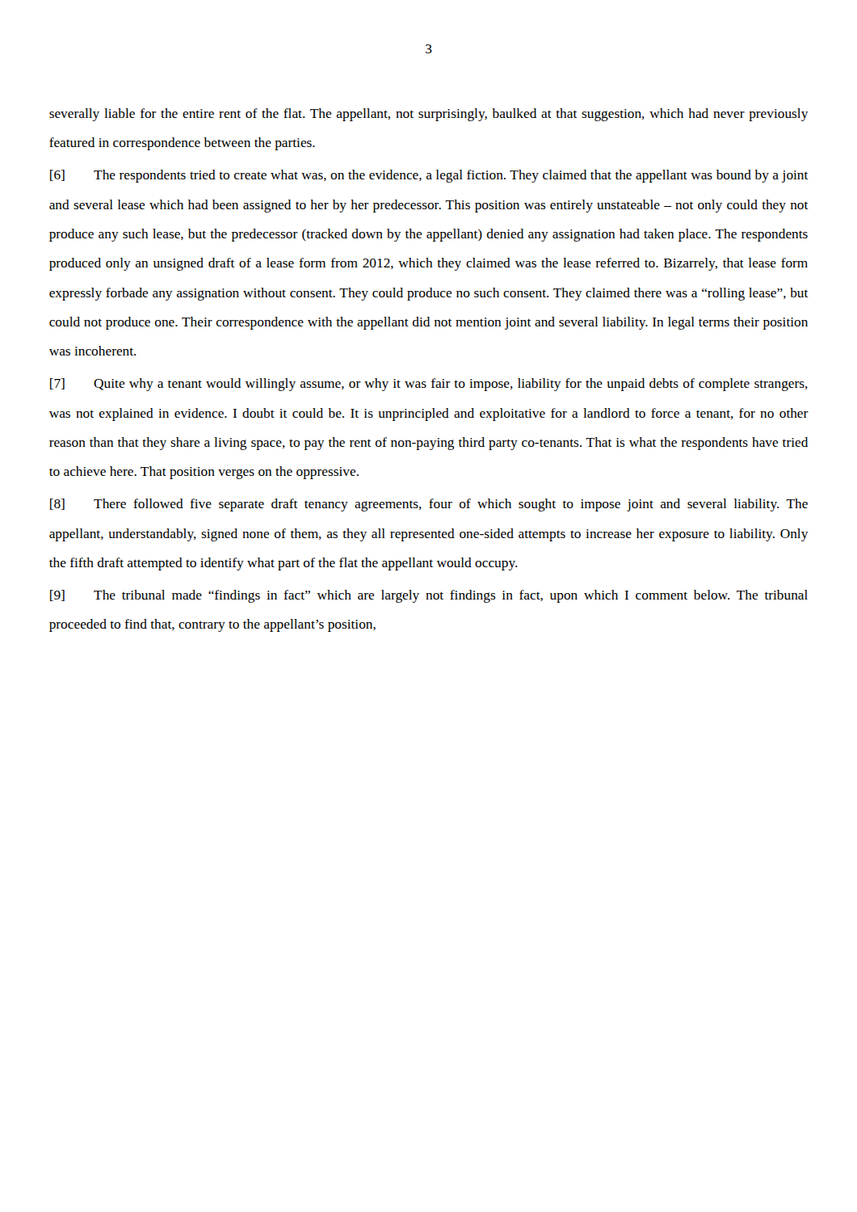3
severally liable for the entire rent of the flat. The appellant, not surprisingly, baulked at that suggestion, which had never previously featured in correspondence between the parties.
[6] The respondents tried to create what was, on the evidence, a legal fiction. They claimed that the appellant was bound by a joint and several lease which had been assigned to her by her predecessor. This position was entirely unstateable – not only could they not produce any such lease, but the predecessor (tracked down by the appellant) denied any assignation had taken place. The respondents produced only an unsigned draft of a lease form from 2012, which they claimed was the lease referred to. Bizarrely, that lease form expressly forbade any assignation without consent. They could produce no such consent. They claimed there was a “rolling lease”, but could not produce one. Their correspondence with the appellant did not mention joint and several liability. In legal terms their position was incoherent.
[7] Quite why a tenant would willingly assume, or why it was fair to impose, liability for the unpaid debts of complete strangers, was not explained in evidence. I doubt it could be. It is unprincipled and exploitative for a landlord to force a tenant, for no other reason than that they share a living space, to pay the rent of non-paying third party co-tenants. That is what the respondents have tried to achieve here. That position verges on the oppressive.
[8] There followed five separate draft tenancy agreements, four of which sought to impose joint and several liability. The appellant, understandably, signed none of them, as they all represented one-sided attempts to increase her exposure to liability. Only the fifth draft attempted to identify what part of the flat the appellant would occupy.
[9] The tribunal made “findings in fact” which are largely not findings in fact, upon which I comment below. The tribunal proceeded to find that, contrary to the appellant’s position,